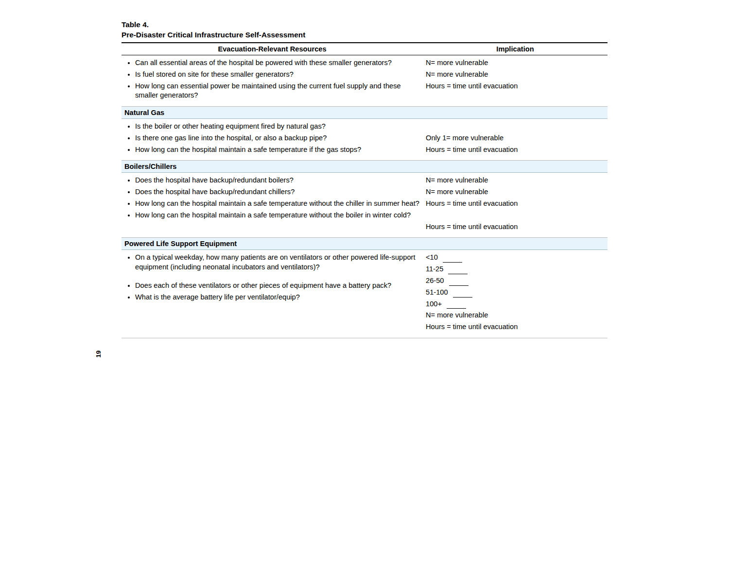Table 4.
Pre-Disaster Critical Infrastructure Self-Assessment
| Evacuation-Relevant Resources | Implication |
| --- | --- |
| Can all essential areas of the hospital be powered with these smaller generators? Is fuel stored on site for these smaller generators? How long can essential power be maintained using the current fuel supply and these smaller generators? | N= more vulnerable N= more vulnerable Hours = time until evacuation |
| Natural Gas |
| Is the boiler or other heating equipment fired by natural gas? Is there one gas line into the hospital, or also a backup pipe? How long can the hospital maintain a safe temperature if the gas stops? | Only 1= more vulnerable Hours = time until evacuation |
| Boilers/Chillers |
| Does the hospital have backup/redundant boilers? Does the hospital have backup/redundant chillers? How long can the hospital maintain a safe temperature without the chiller in summer heat? How long can the hospital maintain a safe temperature without the boiler in winter cold? | N= more vulnerable N= more vulnerable Hours = time until evacuation Hours = time until evacuation |
| Powered Life Support Equipment |
| On a typical weekday, how many patients are on ventilators or other powered life-support equipment (including neonatal incubators and ventilators)? Does each of these ventilators or other pieces of equipment have a battery pack? What is the average battery life per ventilator/equip? | <10 11-25 26-50 51-100 100+ N= more vulnerable Hours = time until evacuation |
19